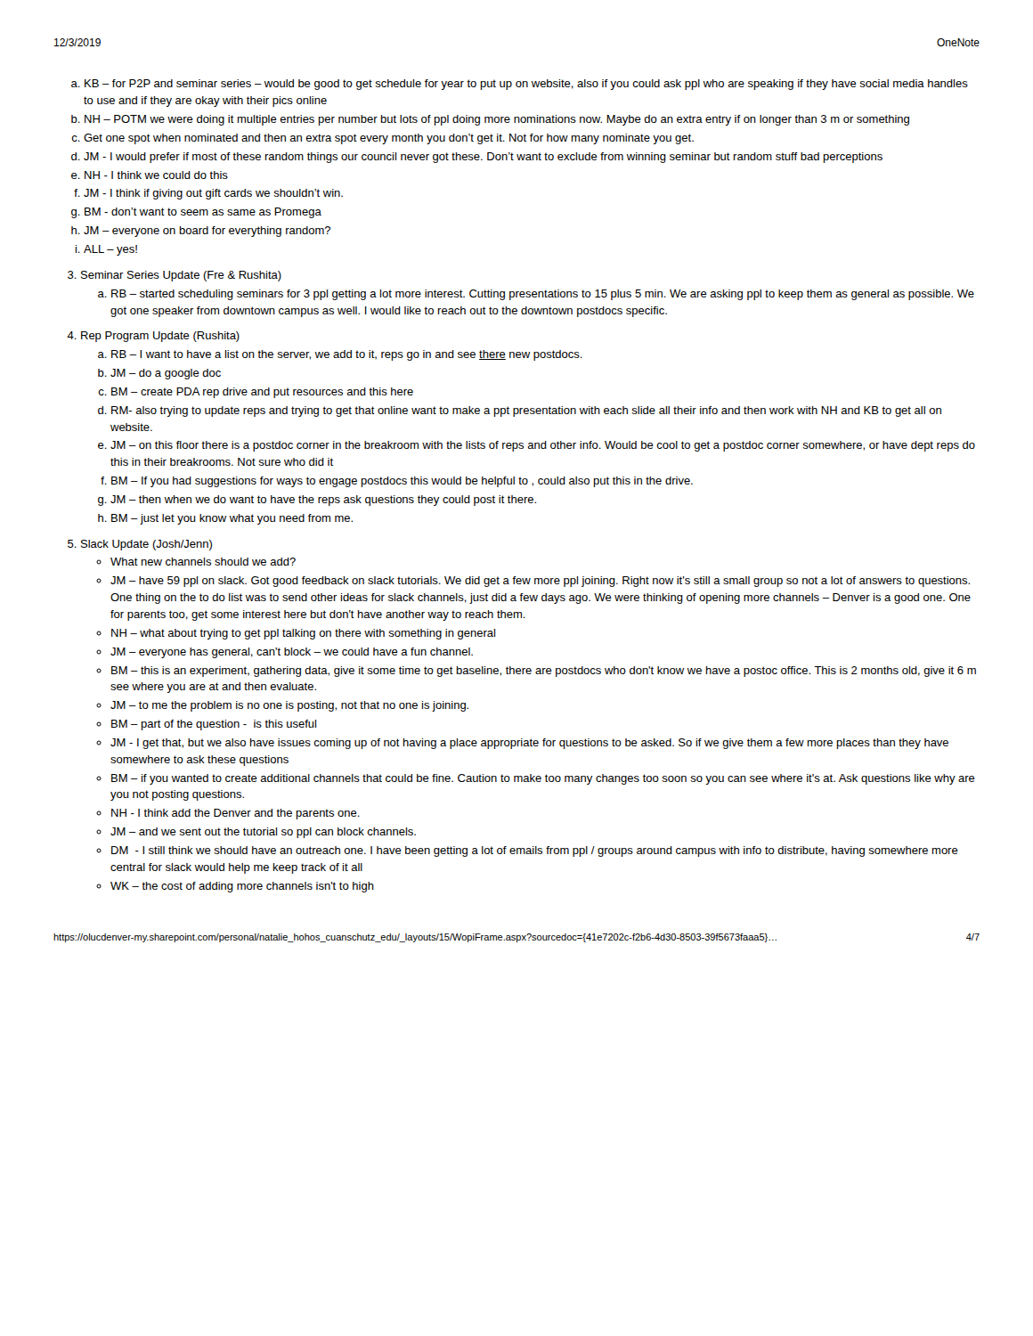12/3/2019 OneNote
KB – for P2P and seminar series – would be good to get schedule for year to put up on website, also if you could ask ppl who are speaking if they have social media handles to use and if they are okay with their pics online
NH – POTM we were doing it multiple entries per number but lots of ppl doing more nominations now. Maybe do an extra entry if on longer than 3 m or something
Get one spot when nominated and then an extra spot every month you don’t get it. Not for how many nominate you get.
JM - I would prefer if most of these random things our council never got these. Don’t want to exclude from winning seminar but random stuff bad perceptions
NH - I think we could do this
JM - I think if giving out gift cards we shouldn’t win.
BM - don’t want to seem as same as Promega
JM – everyone on board for everything random?
ALL – yes!
Seminar Series Update (Fre & Rushita)
RB – started scheduling seminars for 3 ppl getting a lot more interest. Cutting presentations to 15 plus 5 min. We are asking ppl to keep them as general as possible. We got one speaker from downtown campus as well. I would like to reach out to the downtown postdocs specific.
Rep Program Update (Rushita)
RB – I want to have a list on the server, we add to it, reps go in and see there new postdocs.
JM – do a google doc
BM – create PDA rep drive and put resources and this here
RM- also trying to update reps and trying to get that online want to make a ppt presentation with each slide all their info and then work with NH and KB to get all on website.
JM – on this floor there is a postdoc corner in the breakroom with the lists of reps and other info. Would be cool to get a postdoc corner somewhere, or have dept reps do this in their breakrooms. Not sure who did it
BM – If you had suggestions for ways to engage postdocs this would be helpful to , could also put this in the drive.
JM – then when we do want to have the reps ask questions they could post it there.
BM – just let you know what you need from me.
Slack Update (Josh/Jenn)
What new channels should we add?
JM – have 59 ppl on slack. Got good feedback on slack tutorials. We did get a few more ppl joining. Right now it's still a small group so not a lot of answers to questions. One thing on the to do list was to send other ideas for slack channels, just did a few days ago. We were thinking of opening more channels – Denver is a good one. One for parents too, get some interest here but don't have another way to reach them.
NH – what about trying to get ppl talking on there with something in general
JM – everyone has general, can't block – we could have a fun channel.
BM – this is an experiment, gathering data, give it some time to get baseline, there are postdocs who don't know we have a postoc office. This is 2 months old, give it 6 m see where you are at and then evaluate.
JM – to me the problem is no one is posting, not that no one is joining.
BM – part of the question - is this useful
JM - I get that, but we also have issues coming up of not having a place appropriate for questions to be asked. So if we give them a few more places than they have somewhere to ask these questions
BM – if you wanted to create additional channels that could be fine. Caution to make too many changes too soon so you can see where it's at. Ask questions like why are you not posting questions.
NH - I think add the Denver and the parents one.
JM – and we sent out the tutorial so ppl can block channels.
DM - I still think we should have an outreach one. I have been getting a lot of emails from ppl / groups around campus with info to distribute, having somewhere more central for slack would help me keep track of it all
WK – the cost of adding more channels isn't to high
https://olucdenver-my.sharepoint.com/personal/natalie_hohos_cuanschutz_edu/_layouts/15/WopiFrame.aspx?sourcedoc={41e7202c-f2b6-4d30-8503-39f5673faaa5}… 4/7